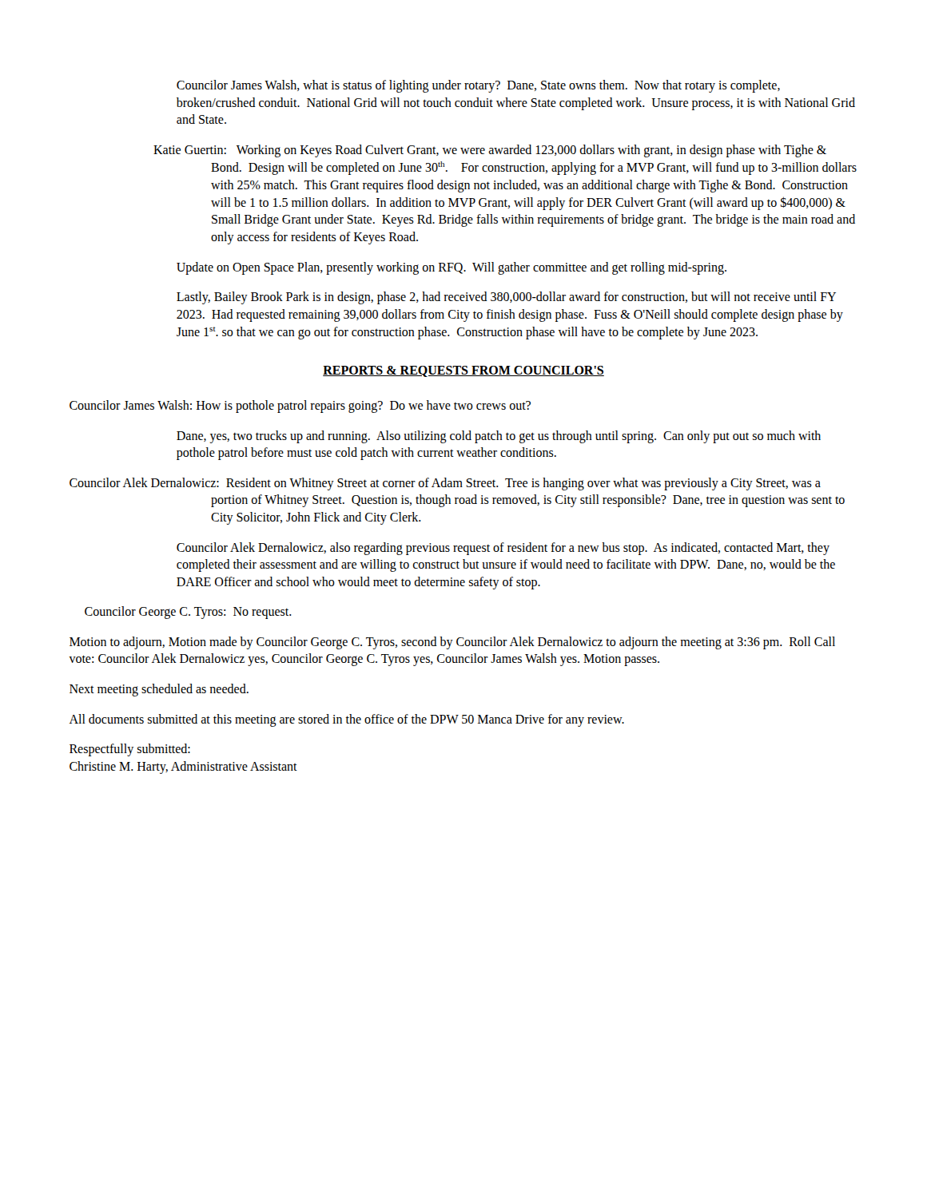Councilor James Walsh, what is status of lighting under rotary? Dane, State owns them. Now that rotary is complete, broken/crushed conduit. National Grid will not touch conduit where State completed work. Unsure process, it is with National Grid and State.
Katie Guertin: Working on Keyes Road Culvert Grant, we were awarded 123,000 dollars with grant, in design phase with Tighe & Bond. Design will be completed on June 30th. For construction, applying for a MVP Grant, will fund up to 3-million dollars with 25% match. This Grant requires flood design not included, was an additional charge with Tighe & Bond. Construction will be 1 to 1.5 million dollars. In addition to MVP Grant, will apply for DER Culvert Grant (will award up to $400,000) & Small Bridge Grant under State. Keyes Rd. Bridge falls within requirements of bridge grant. The bridge is the main road and only access for residents of Keyes Road.
Update on Open Space Plan, presently working on RFQ. Will gather committee and get rolling mid-spring.
Lastly, Bailey Brook Park is in design, phase 2, had received 380,000-dollar award for construction, but will not receive until FY 2023. Had requested remaining 39,000 dollars from City to finish design phase. Fuss & O'Neill should complete design phase by June 1st. so that we can go out for construction phase. Construction phase will have to be complete by June 2023.
REPORTS & REQUESTS FROM COUNCILOR'S
Councilor James Walsh: How is pothole patrol repairs going? Do we have two crews out?
Dane, yes, two trucks up and running. Also utilizing cold patch to get us through until spring. Can only put out so much with pothole patrol before must use cold patch with current weather conditions.
Councilor Alek Dernalowicz: Resident on Whitney Street at corner of Adam Street. Tree is hanging over what was previously a City Street, was a portion of Whitney Street. Question is, though road is removed, is City still responsible? Dane, tree in question was sent to City Solicitor, John Flick and City Clerk.
Councilor Alek Dernalowicz, also regarding previous request of resident for a new bus stop. As indicated, contacted Mart, they completed their assessment and are willing to construct but unsure if would need to facilitate with DPW. Dane, no, would be the DARE Officer and school who would meet to determine safety of stop.
Councilor George C. Tyros: No request.
Motion to adjourn, Motion made by Councilor George C. Tyros, second by Councilor Alek Dernalowicz to adjourn the meeting at 3:36 pm. Roll Call vote: Councilor Alek Dernalowicz yes, Councilor George C. Tyros yes, Councilor James Walsh yes. Motion passes.
Next meeting scheduled as needed.
All documents submitted at this meeting are stored in the office of the DPW 50 Manca Drive for any review.
Respectfully submitted:
Christine M. Harty, Administrative Assistant